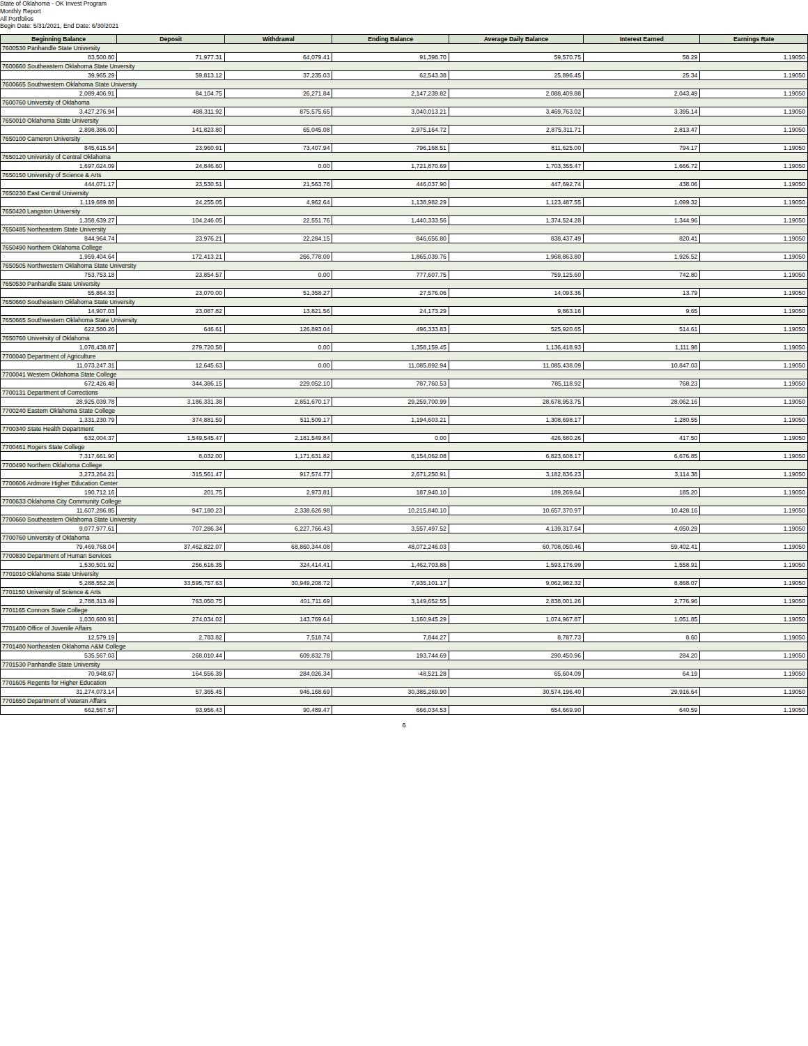State of Oklahoma - OK Invest Program
Monthly Report
All Portfolios
Begin Date: 5/31/2021, End Date: 6/30/2021
| Beginning Balance | Deposit | Withdrawal | Ending Balance | Average Daily Balance | Interest Earned | Earnings Rate |
| --- | --- | --- | --- | --- | --- | --- |
| 7600530 Panhandle State University |
| 83,500.80 | 71,977.31 | 64,079.41 | 91,398.70 | 59,570.75 | 58.29 | 1.19050 |
| 7600660 Southeastern Oklahoma State Unversity |
| 39,965.29 | 59,813.12 | 37,235.03 | 62,543.38 | 25,896.45 | 25.34 | 1.19050 |
| 7600665 Southwestern Oklahoma State University |
| 2,089,406.91 | 84,104.75 | 26,271.84 | 2,147,239.82 | 2,088,409.88 | 2,043.49 | 1.19050 |
| 7600760 University of Oklahoma |
| 3,427,276.94 | 488,311.92 | 875,575.65 | 3,040,013.21 | 3,469,763.02 | 3,395.14 | 1.19050 |
| 7650010 Oklahoma State University |
| 2,898,386.00 | 141,823.80 | 65,045.08 | 2,975,164.72 | 2,875,311.71 | 2,813.47 | 1.19050 |
| 7650100 Cameron University |
| 845,615.54 | 23,960.91 | 73,407.94 | 796,168.51 | 811,625.00 | 794.17 | 1.19050 |
| 7650120 University of Central Oklahoma |
| 1,697,024.09 | 24,846.60 | 0.00 | 1,721,870.69 | 1,703,355.47 | 1,666.72 | 1.19050 |
| 7650150 University of Science & Arts |
| 444,071.17 | 23,530.51 | 21,563.78 | 446,037.90 | 447,692.74 | 438.06 | 1.19050 |
| 7650230 East Central University |
| 1,119,689.88 | 24,255.05 | 4,962.64 | 1,138,982.29 | 1,123,487.55 | 1,099.32 | 1.19050 |
| 7650420 Langston University |
| 1,358,639.27 | 104,246.05 | 22,551.76 | 1,440,333.56 | 1,374,524.28 | 1,344.96 | 1.19050 |
| 7650485 Northeastern State University |
| 844,964.74 | 23,976.21 | 22,284.15 | 846,656.80 | 838,437.49 | 820.41 | 1.19050 |
| 7650490 Northern Oklahoma College |
| 1,959,404.64 | 172,413.21 | 266,778.09 | 1,865,039.76 | 1,968,863.80 | 1,926.52 | 1.19050 |
| 7650505 Northwestern Oklahoma State University |
| 753,753.18 | 23,854.57 | 0.00 | 777,607.75 | 759,125.60 | 742.80 | 1.19050 |
| 7650530 Panhandle State University |
| 55,864.33 | 23,070.00 | 51,358.27 | 27,576.06 | 14,093.36 | 13.79 | 1.19050 |
| 7650660 Southeastern Oklahoma State Unversity |
| 14,907.03 | 23,087.82 | 13,821.56 | 24,173.29 | 9,863.16 | 9.65 | 1.19050 |
| 7650665 Southwestern Oklahoma State University |
| 622,580.26 | 646.61 | 126,893.04 | 496,333.83 | 525,920.65 | 514.61 | 1.19050 |
| 7650760 University of Oklahoma |
| 1,078,438.87 | 279,720.58 | 0.00 | 1,358,159.45 | 1,136,418.93 | 1,111.98 | 1.19050 |
| 7700040 Department of Agriculture |
| 11,073,247.31 | 12,645.63 | 0.00 | 11,085,892.94 | 11,085,438.09 | 10,847.03 | 1.19050 |
| 7700041 Western Oklahoma State College |
| 672,426.48 | 344,386.15 | 229,052.10 | 787,760.53 | 785,118.92 | 768.23 | 1.19050 |
| 7700131 Department of Corrections |
| 28,925,039.78 | 3,186,331.38 | 2,851,670.17 | 29,259,700.99 | 28,678,953.75 | 28,062.16 | 1.19050 |
| 7700240 Eastern Oklahoma State College |
| 1,331,230.79 | 374,881.59 | 511,509.17 | 1,194,603.21 | 1,308,698.17 | 1,280.55 | 1.19050 |
| 7700340 State Health Department |
| 632,004.37 | 1,549,545.47 | 2,181,549.84 | 0.00 | 426,680.26 | 417.50 | 1.19050 |
| 7700461 Rogers State College |
| 7,317,661.90 | 8,032.00 | 1,171,631.82 | 6,154,062.08 | 6,823,608.17 | 6,676.85 | 1.19050 |
| 7700490 Northern Oklahoma College |
| 3,273,264.21 | 315,561.47 | 917,574.77 | 2,671,250.91 | 3,182,836.23 | 3,114.38 | 1.19050 |
| 7700606 Ardmore Higher Education Center |
| 190,712.16 | 201.75 | 2,973.81 | 187,940.10 | 189,269.64 | 185.20 | 1.19050 |
| 7700633 Oklahoma City Community College |
| 11,607,286.85 | 947,180.23 | 2,338,626.98 | 10,215,840.10 | 10,657,370.97 | 10,428.16 | 1.19050 |
| 7700660 Southeastern Oklahoma State University |
| 9,077,977.61 | 707,286.34 | 6,227,766.43 | 3,557,497.52 | 4,139,317.64 | 4,050.29 | 1.19050 |
| 7700760 University of Oklahoma |
| 79,469,768.04 | 37,462,822.07 | 68,860,344.08 | 48,072,246.03 | 60,708,050.46 | 59,402.41 | 1.19050 |
| 7700830 Department of Human Services |
| 1,530,501.92 | 256,616.35 | 324,414.41 | 1,462,703.86 | 1,593,176.99 | 1,558.91 | 1.19050 |
| 7701010 Oklahoma State University |
| 5,288,552.26 | 33,595,757.63 | 30,949,208.72 | 7,935,101.17 | 9,062,982.32 | 8,868.07 | 1.19050 |
| 7701150 University of Science & Arts |
| 2,788,313.49 | 763,050.75 | 401,711.69 | 3,149,652.55 | 2,838,001.26 | 2,776.96 | 1.19050 |
| 7701165 Connors State College |
| 1,030,680.91 | 274,034.02 | 143,769.64 | 1,160,945.29 | 1,074,967.87 | 1,051.85 | 1.19050 |
| 7701400 Office of Juvenile Affairs |
| 12,579.19 | 2,783.82 | 7,518.74 | 7,844.27 | 8,787.73 | 8.60 | 1.19050 |
| 7701480 Northeasten Oklahoma A&M College |
| 535,567.03 | 268,010.44 | 609,832.78 | 193,744.69 | 290,450.96 | 284.20 | 1.19050 |
| 7701530 Panhandle State University |
| 70,948.67 | 164,556.39 | 284,026.34 | -48,521.28 | 65,604.09 | 64.19 | 1.19050 |
| 7701605 Regents for Higher Education |
| 31,274,073.14 | 57,365.45 | 946,168.69 | 30,385,269.90 | 30,574,196.40 | 29,916.64 | 1.19050 |
| 7701650 Department of Veteran Affairs |
| 662,567.57 | 93,956.43 | 90,489.47 | 666,034.53 | 654,669.90 | 640.59 | 1.19050 |
6